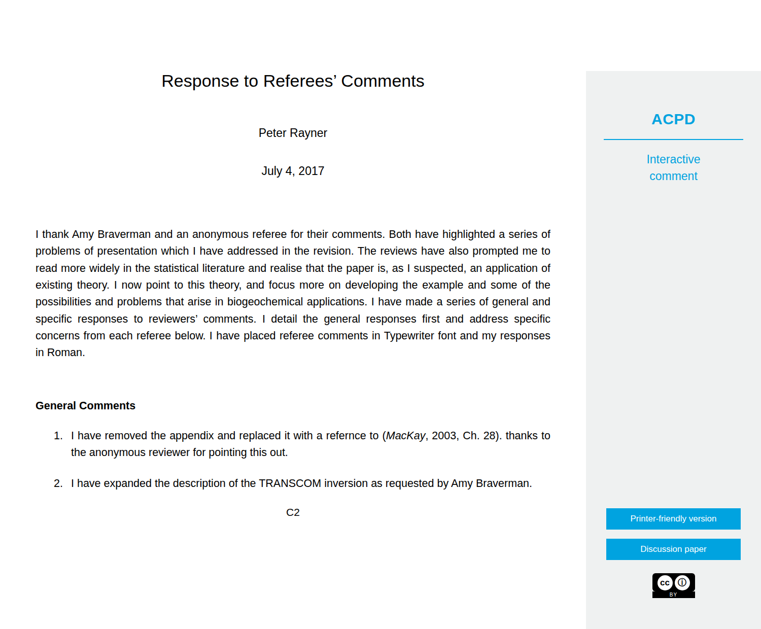ACPD
Interactive
comment
Printer-friendly version Discussion paper
ccⓘ
BY
Response to Referees’ Comments
Peter Rayner
July 4, 2017
I thank Amy Braverman and an anonymous referee for their comments. Both have highlighted a series of problems of presentation which I have addressed in the revision. The reviews have also prompted me to read more widely in the statistical literature and realise that the paper is, as I suspected, an application of existing theory. I now point to this theory, and focus more on developing the example and some of the possibilities and problems that arise in biogeochemical applications. I have made a series of general and specific responses to reviewers’ comments. I detail the general responses first and address specific concerns from each referee below. I have placed referee comments in Typewriter font and my responses in Roman.
General Comments
I have removed the appendix and replaced it with a refernce to (MacKay, 2003, Ch. 28). thanks to the anonymous reviewer for pointing this out.
I have expanded the description of the TRANSCOM inversion as requested by Amy Braverman.
C2